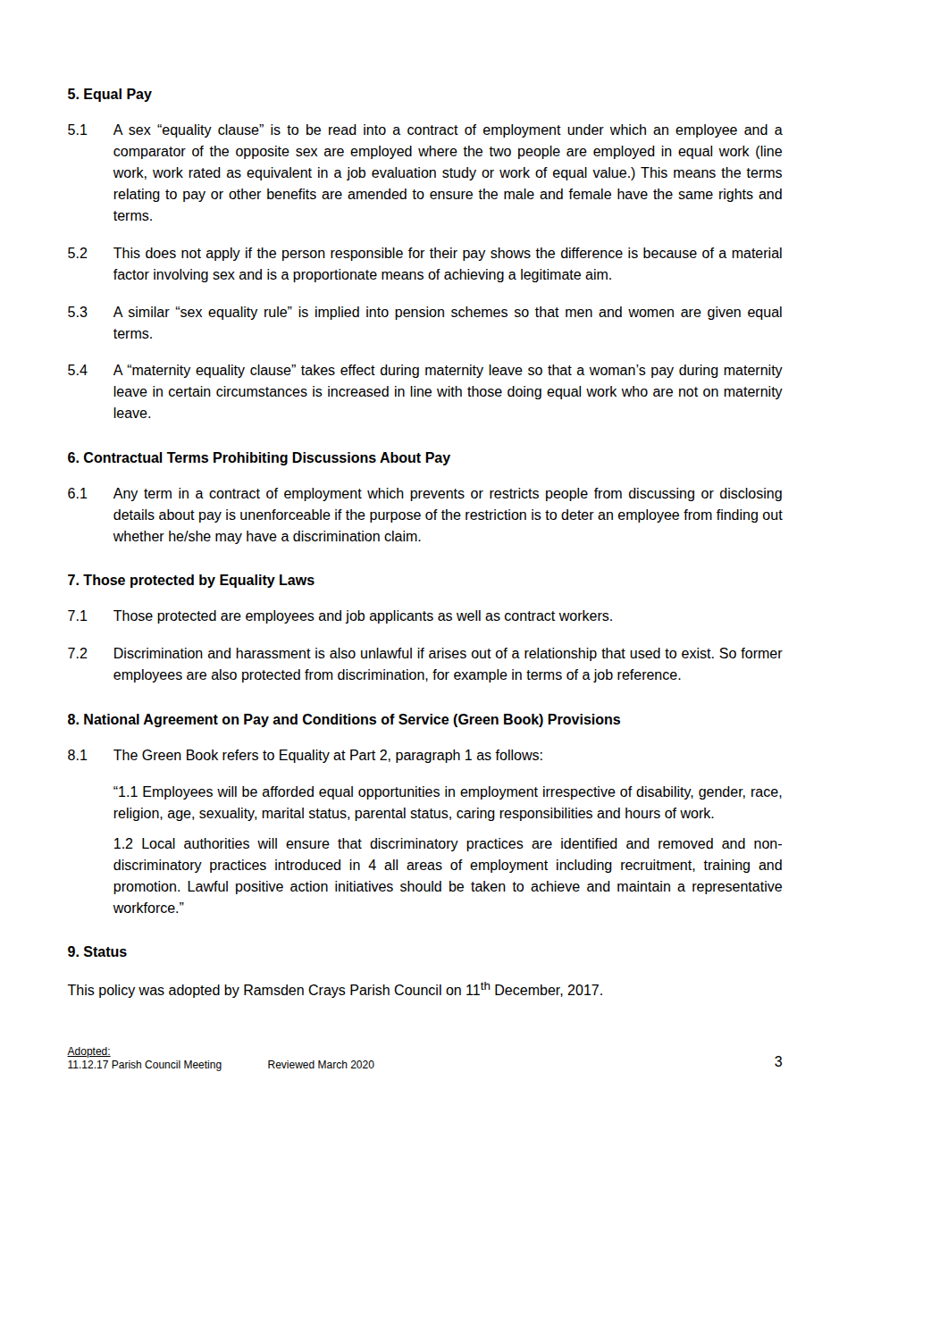5. Equal Pay
5.1
A sex “equality clause” is to be read into a contract of employment under which an employee and a comparator of the opposite sex are employed where the two people are employed in equal work (line work, work rated as equivalent in a job evaluation study or work of equal value.) This means the terms relating to pay or other benefits are amended to ensure the male and female have the same rights and terms.
5.2
This does not apply if the person responsible for their pay shows the difference is because of a material factor involving sex and is a proportionate means of achieving a legitimate aim.
5.3
A similar “sex equality rule” is implied into pension schemes so that men and women are given equal terms.
5.4
A “maternity equality clause” takes effect during maternity leave so that a woman’s pay during maternity leave in certain circumstances is increased in line with those doing equal work who are not on maternity leave.
6. Contractual Terms Prohibiting Discussions About Pay
6.1
Any term in a contract of employment which prevents or restricts people from discussing or disclosing details about pay is unenforceable if the purpose of the restriction is to deter an employee from finding out whether he/she may have a discrimination claim.
7. Those protected by Equality Laws
7.1
Those protected are employees and job applicants as well as contract workers.
7.2
Discrimination and harassment is also unlawful if arises out of a relationship that used to exist. So former employees are also protected from discrimination, for example in terms of a job reference.
8. National Agreement on Pay and Conditions of Service (Green Book) Provisions
8.1
The Green Book refers to Equality at Part 2, paragraph 1 as follows:
“1.1 Employees will be afforded equal opportunities in employment irrespective of disability, gender, race, religion, age, sexuality, marital status, parental status, caring responsibilities and hours of work.
1.2 Local authorities will ensure that discriminatory practices are identified and removed and non-discriminatory practices introduced in 4 all areas of employment including recruitment, training and promotion. Lawful positive action initiatives should be taken to achieve and maintain a representative workforce.”
9. Status
This policy was adopted by Ramsden Crays Parish Council on 11th December, 2017.
Adopted:
11.12.17 Parish Council Meeting Reviewed March 2020
3